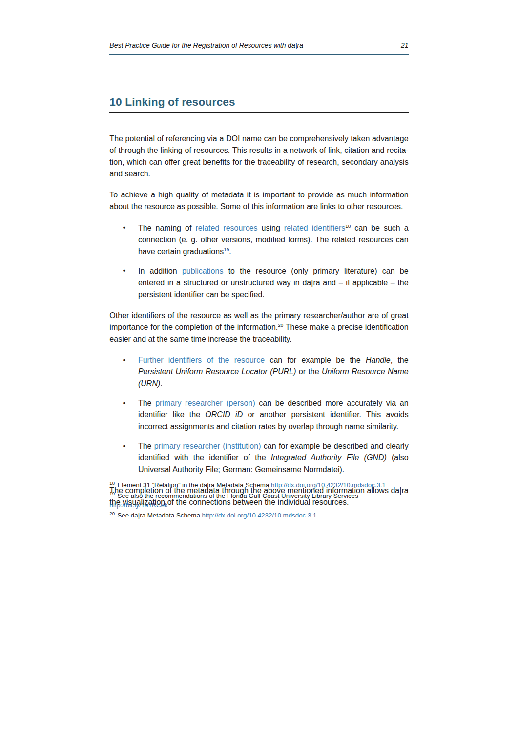Best Practice Guide for the Registration of Resources with da|ra 21
10 Linking of resources
The potential of referencing via a DOI name can be comprehensively taken advantage of through the linking of resources. This results in a network of link, citation and recitation, which can offer great benefits for the traceability of research, secondary analysis and search.
To achieve a high quality of metadata it is important to provide as much information about the resource as possible. Some of this information are links to other resources.
The naming of related resources using related identifiers18 can be such a connection (e. g. other versions, modified forms). The related resources can have certain graduations19.
In addition publications to the resource (only primary literature) can be entered in a structured or unstructured way in da|ra and – if applicable – the persistent identifier can be specified.
Other identifiers of the resource as well as the primary researcher/author are of great importance for the completion of the information.20 These make a precise identification easier and at the same time increase the traceability.
Further identifiers of the resource can for example be the Handle, the Persistent Uniform Resource Locator (PURL) or the Uniform Resource Name (URN).
The primary researcher (person) can be described more accurately via an identifier like the ORCID iD or another persistent identifier. This avoids incorrect assignments and citation rates by overlap through name similarity.
The primary researcher (institution) can for example be described and clearly identified with the identifier of the Integrated Authority File (GND) (also Universal Authority File; German: Gemeinsame Normdatei).
The completion of the metadata through the above mentioned information allows da|ra the visualization of the connections between the individual resources.
18 Element 31 ”Relation” in the da|ra Metadata Schema http://dx.doi.org/10.4232/10.mdsdoc.3.1
19 See also the recommendations of the Florida Gulf Coast University Library Services http://bit.ly/1a1KCek
20 See da|ra Metadata Schema http://dx.doi.org/10.4232/10.mdsdoc.3.1